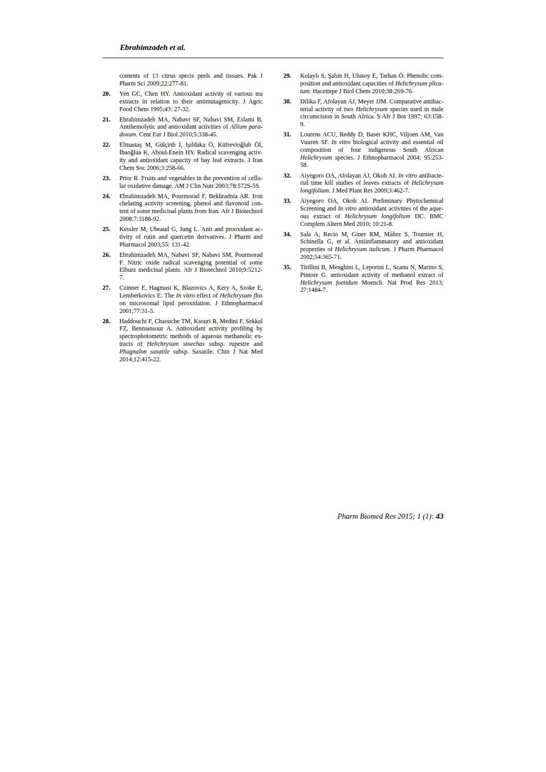Ebrahimzadeh et al.
contents of 13 citrus specis peels and tissues. Pak J Pharm Sci 2009;22:277-81.
20. Yen GC, Chen HY. Antioxidant activity of various tea extracts in relation to their antimutagenicity. J Agric Food Chem 1995;43: 27-32.
21. Ebrahimzadeh MA, Nabavi SF, Nabavi SM, Eslami B. Antihemolytic and antioxidant activities of Allium paradoxum. Cent Eur J Biol 2010;5:338-45.
22. Elmastaş M, Gülçinb İ, Işıldaka Ö, Küfrevioğlub Öİ, İbaoğlua K, Aboul-Enein HY. Radical scavenging activity and antioxidant capacity of bay leaf extracts. J Iran Chem Soc 2006;3:258-66.
23. Prior R. Fruits and vegetables in the prevention of cellular oxidative damage. AM J Clin Nutr 2003;78:572S-5S.
24. Ebrahimzadeh MA, Pourmorad F, Bekhradnia AR. Iron chelating activity screening, phenol and flavonoid content of some medicinal plants from Iran. Afr J Biotechnol 2008;7:3188-92.
25. Kessler M, Ubeaud G, Jung L. Anti and prooxidant activity of rutin and quercetin derivatives. J Pharm and Pharmacol 2003;55: 131-42.
26. Ebrahimzadeh MA, Nabavi SF, Nabavi SM, Pourmorad F. Nitric oxide radical scavenging potential of some Elburz medicinal plants. Afr J Biotechnol 2010;9:5212-7.
27. Czinner E, Hagmasi K, Blazovics A, Kery A, Szoke E, Lemberkovics E: The In vitro effect of Helichrysum flos on microsomal lipid peroxidation. J Ethnopharmacol 2001;77:31-5.
28. Haddouchi F, Chaouche TM, Ksouri R, Medini F, Sekkal FZ, Benmansour A. Antioxidant activity profiling by spectrophotometric methods of aqueous methanolic extracts of Helichrysum stoechas subsp. rupestre and Phagnalon saxatile subsp. Saxatile. Chin J Nat Med 2014;12:415-22.
29. Kolaylı S, Şahin H, Ulusoy E, Tarhan Ö. Phenolic composition and antioxidant capacities of Helichrysum plicatum. Hacettepe J Biol Chem 2010;38:269-76.
30. Dilika F, Afolayan AJ, Meyer JJM. Comparative antibacterial activity of two Helichrysum species used in male circumcision in South Africa. S Afr J Bot 1997; 63:158-9.
31. Lourens ACU, Reddy D, Baser KHC, Viljoen AM, Van Vuuren SF. In vitro biological activity and essential oil composition of four indigenous South African Helichrysum species. J Ethnopharmacol 2004; 95:253-58.
32. Aiyegoro OA, Afolayan AJ, Okoh AI. In vitro antibacterial time kill studies of leaves extracts of Helichrysum longifolium. J Med Plant Res 2009;3:462-7.
33. Aiyegoro OA, Okoh AI. Preliminary Phytochemical Screening and In vitro antioxidant activities of the aqueous extract of Helichrysum longifolium DC. BMC Complem Altern Med 2010; 10:21-8.
34. Sala A, Recio M, Giner RM, Máñez S, Tournier H, Schinella G, et al. Antiinflammatory and antioxidant properties of Helichrysum italicum. J Pharm Pharmacol 2002;54:365-71.
35. Tirillini B, Menghini L, Leporini L, Scanu N, Marino S, Pintore G. antioxidant activity of methanol extract of Helichrysum foetidum Moench. Nat Prod Res 2013; 27:1484-7.
Pharm Biomed Res 2015; 1 (1): 43